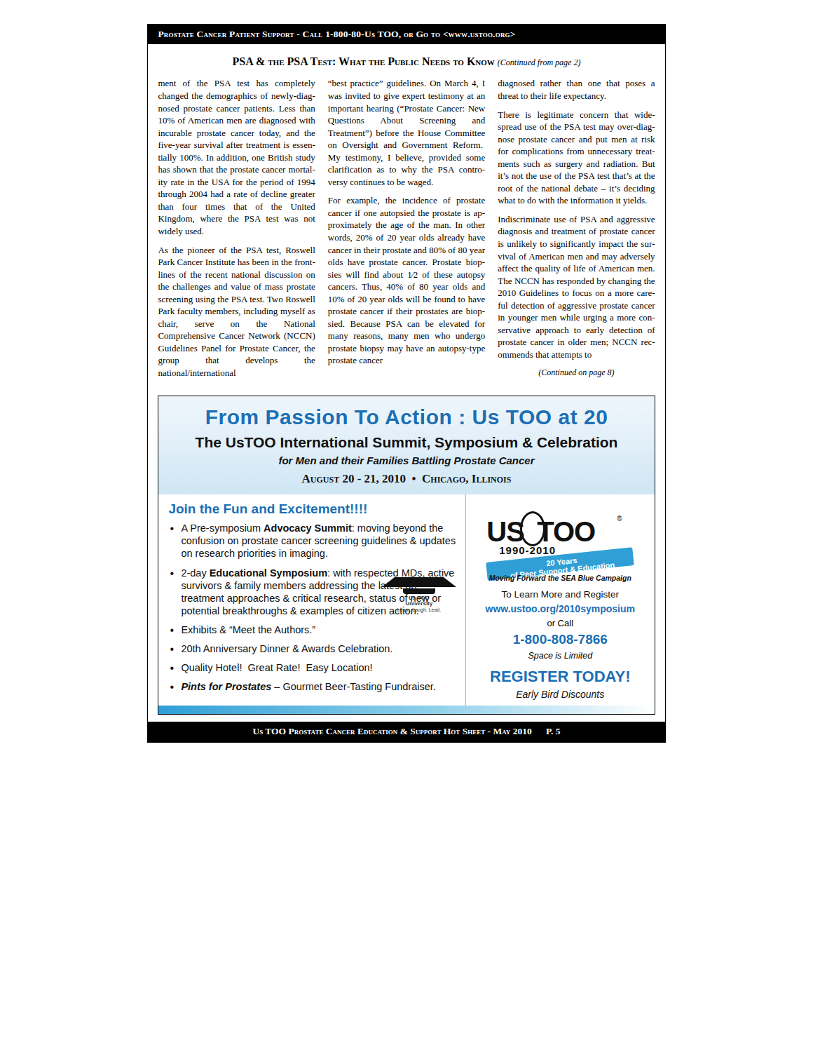Prostate Cancer Patient Support - Call 1-800-80-Us TOO, or Go to <www.ustoo.org>
PSA & the PSA Test: What the Public Needs to Know (Continued from page 2)
ment of the PSA test has completely changed the demographics of newly-diagnosed prostate cancer patients. Less than 10% of American men are diagnosed with incurable prostate cancer today, and the five-year survival after treatment is essentially 100%. In addition, one British study has shown that the prostate cancer mortality rate in the USA for the period of 1994 through 2004 had a rate of decline greater than four times that of the United Kingdom, where the PSA test was not widely used.
As the pioneer of the PSA test, Roswell Park Cancer Institute has been in the frontlines of the recent national discussion on the challenges and value of mass prostate screening using the PSA test. Two Roswell Park faculty members, including myself as chair, serve on the National Comprehensive Cancer Network (NCCN) Guidelines Panel for Prostate Cancer, the group that develops the national/international
“best practice” guidelines. On March 4, I was invited to give expert testimony at an important hearing (“Prostate Cancer: New Questions About Screening and Treatment”) before the House Committee on Oversight and Government Reform. My testimony, I believe, provided some clarification as to why the PSA controversy continues to be waged.
For example, the incidence of prostate cancer if one autopsied the prostate is approximately the age of the man. In other words, 20% of 20 year olds already have cancer in their prostate and 80% of 80 year olds have prostate cancer. Prostate biopsies will find about 1⁄2 of these autopsy cancers. Thus, 40% of 80 year olds and 10% of 20 year olds will be found to have prostate cancer if their prostates are biopsied. Because PSA can be elevated for many reasons, many men who undergo prostate biopsy may have an autopsy-type prostate cancer
diagnosed rather than one that poses a threat to their life expectancy.
There is legitimate concern that widespread use of the PSA test may over-diagnose prostate cancer and put men at risk for complications from unnecessary treatments such as surgery and radiation. But it’s not the use of the PSA test that’s at the root of the national debate – it’s deciding what to do with the information it yields.
Indiscriminate use of PSA and aggressive diagnosis and treatment of prostate cancer is unlikely to significantly impact the survival of American men and may adversely affect the quality of life of American men. The NCCN has responded by changing the 2010 Guidelines to focus on a more careful detection of aggressive prostate cancer in younger men while urging a more conservative approach to early detection of prostate cancer in older men; NCCN recommends that attempts to
(Continued on page 8)
From Passion To Action : Us TOO at 20
The UsTOO International Summit, Symposium & Celebration
for Men and their Families Battling Prostate Cancer
August 20 - 21, 2010 • Chicago, Illinois
Join the Fun and Excitement!!!!
A Pre-symposium Advocacy Summit: moving beyond the confusion on prostate cancer screening guidelines & updates on research priorities in imaging.
2-day Educational Symposium: with respected MDs, active survivors & family members addressing the latest on treatment approaches & critical research, status of new or potential breakthroughs & examples of citizen action.
Exhibits & “Meet the Authors.”
20th Anniversary Dinner & Awards Celebration.
Quality Hotel! Great Rate! Easy Location!
Pints for Prostates – Gourmet Beer-Tasting Fundraiser.
Us TOO
University
Learn. Laugh. Lead.
US
TOO
®
1990-2010
20 Years
of Peer Support & Education
Moving Forward the SEA Blue Campaign
To Learn More and Register
www.ustoo.org/2010symposium
or Call
1-800-808-7866
Space is Limited
REGISTER TODAY!
Early Bird Discounts
Us TOO Prostate Cancer Education & Support Hot Sheet - May 2010 P. 5